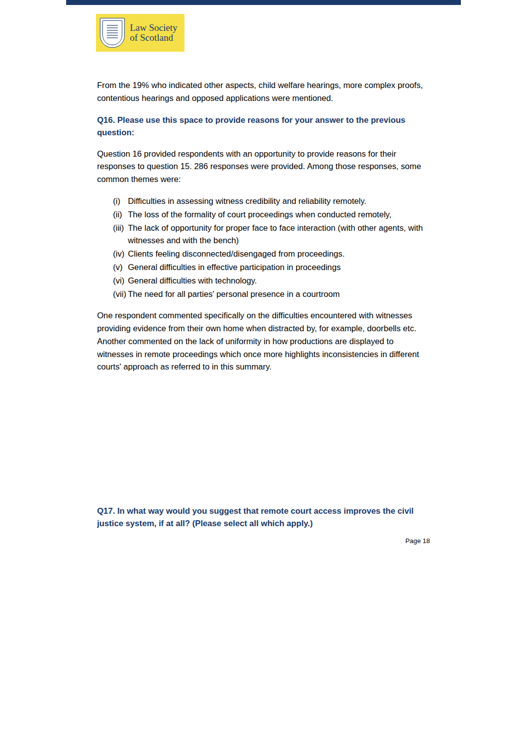Law Society of Scotland
From the 19% who indicated other aspects, child welfare hearings, more complex proofs, contentious hearings and opposed applications were mentioned.
Q16. Please use this space to provide reasons for your answer to the previous question:
Question 16 provided respondents with an opportunity to provide reasons for their responses to question 15. 286 responses were provided. Among those responses, some common themes were:
(i) Difficulties in assessing witness credibility and reliability remotely.
(ii) The loss of the formality of court proceedings when conducted remotely,
(iii) The lack of opportunity for proper face to face interaction (with other agents, with witnesses and with the bench)
(iv) Clients feeling disconnected/disengaged from proceedings.
(v) General difficulties in effective participation in proceedings
(vi) General difficulties with technology.
(vii) The need for all parties' personal presence in a courtroom
One respondent commented specifically on the difficulties encountered with witnesses providing evidence from their own home when distracted by, for example, doorbells etc. Another commented on the lack of uniformity in how productions are displayed to witnesses in remote proceedings which once more highlights inconsistencies in different courts' approach as referred to in this summary.
Q17. In what way would you suggest that remote court access improves the civil justice system, if at all? (Please select all which apply.)
Page 18